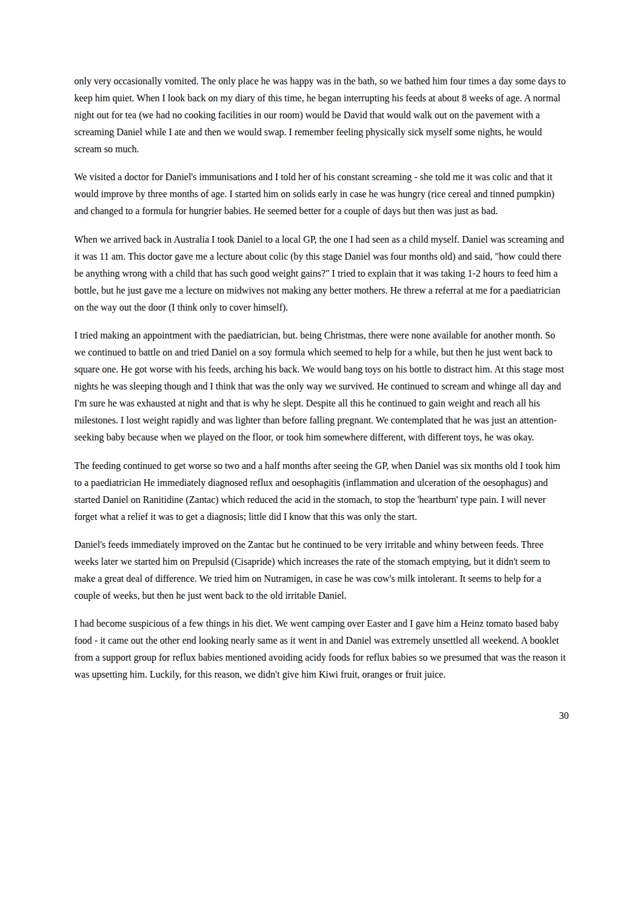only very occasionally vomited. The only place he was happy was in the bath, so we bathed him four times a day some days to keep him quiet. When I look back on my diary of this time, he began interrupting his feeds at about 8 weeks of age. A normal night out for tea (we had no cooking facilities in our room) would be David that would walk out on the pavement with a screaming Daniel while I ate and then we would swap. I remember feeling physically sick myself some nights, he would scream so much.
We visited a doctor for Daniel's immunisations and I told her of his constant screaming - she told me it was colic and that it would improve by three months of age. I started him on solids early in case he was hungry (rice cereal and tinned pumpkin) and changed to a formula for hungrier babies. He seemed better for a couple of days but then was just as bad.
When we arrived back in Australia I took Daniel to a local GP, the one I had seen as a child myself. Daniel was screaming and it was 11 am. This doctor gave me a lecture about colic (by this stage Daniel was four months old) and said, "how could there be anything wrong with a child that has such good weight gains?" I tried to explain that it was taking 1-2 hours to feed him a bottle, but he just gave me a lecture on midwives not making any better mothers. He threw a referral at me for a paediatrician on the way out the door (I think only to cover himself).
I tried making an appointment with the paediatrician, but. being Christmas, there were none available for another month. So we continued to battle on and tried Daniel on a soy formula which seemed to help for a while, but then he just went back to square one. He got worse with his feeds, arching his back. We would bang toys on his bottle to distract him. At this stage most nights he was sleeping though and I think that was the only way we survived. He continued to scream and whinge all day and I'm sure he was exhausted at night and that is why he slept. Despite all this he continued to gain weight and reach all his milestones. I lost weight rapidly and was lighter than before falling pregnant. We contemplated that he was just an attention-seeking baby because when we played on the floor, or took him somewhere different, with different toys, he was okay.
The feeding continued to get worse so two and a half months after seeing the GP, when Daniel was six months old I took him to a paediatrician He immediately diagnosed reflux and oesophagitis (inflammation and ulceration of the oesophagus) and started Daniel on Ranitidine (Zantac) which reduced the acid in the stomach, to stop the 'heartburn' type pain. I will never forget what a relief it was to get a diagnosis; little did I know that this was only the start.
Daniel's feeds immediately improved on the Zantac but he continued to be very irritable and whiny between feeds. Three weeks later we started him on Prepulsid (Cisapride) which increases the rate of the stomach emptying, but it didn't seem to make a great deal of difference. We tried him on Nutramigen, in case he was cow's milk intolerant. It seems to help for a couple of weeks, but then he just went back to the old irritable Daniel.
I had become suspicious of a few things in his diet. We went camping over Easter and I gave him a Heinz tomato based baby food - it came out the other end looking nearly same as it went in and Daniel was extremely unsettled all weekend. A booklet from a support group for reflux babies mentioned avoiding acidy foods for reflux babies so we presumed that was the reason it was upsetting him. Luckily, for this reason, we didn't give him Kiwi fruit, oranges or fruit juice.
30